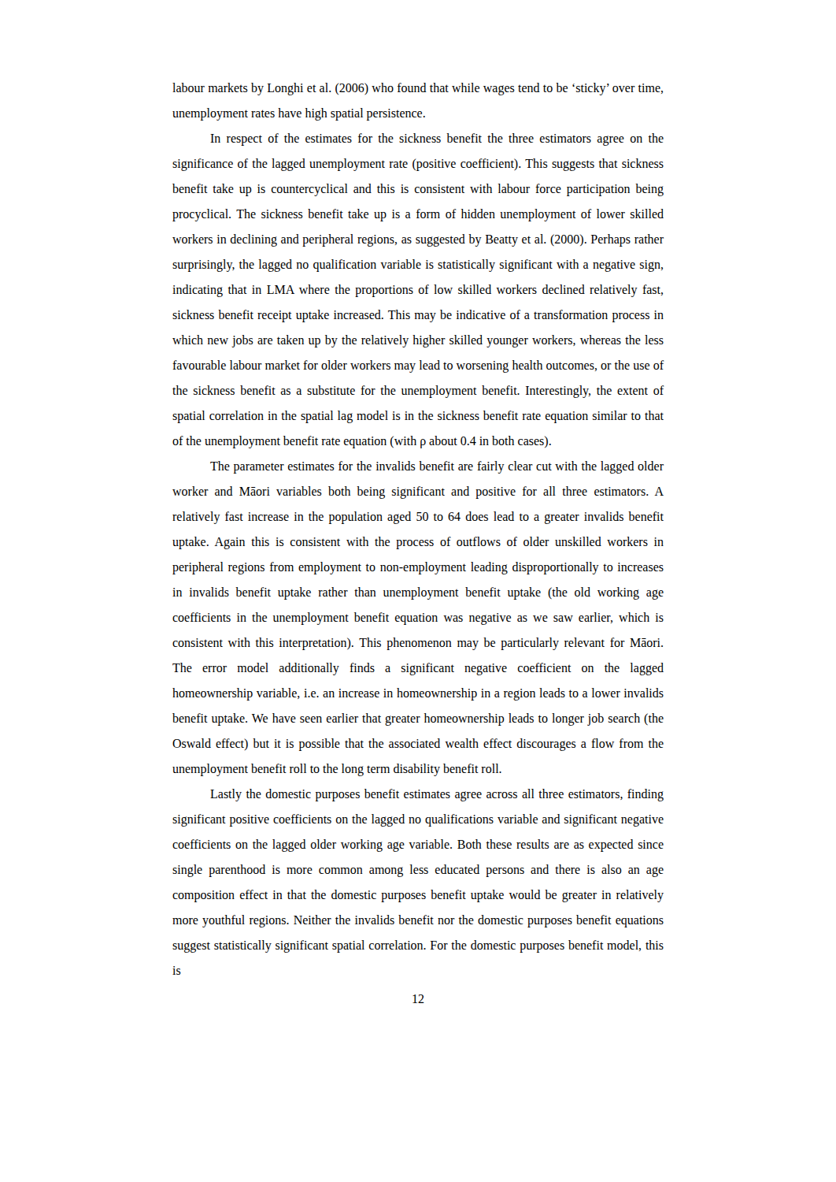labour markets by Longhi et al. (2006) who found that while wages tend to be ‘sticky’ over time, unemployment rates have high spatial persistence.
In respect of the estimates for the sickness benefit the three estimators agree on the significance of the lagged unemployment rate (positive coefficient). This suggests that sickness benefit take up is countercyclical and this is consistent with labour force participation being procyclical. The sickness benefit take up is a form of hidden unemployment of lower skilled workers in declining and peripheral regions, as suggested by Beatty et al. (2000). Perhaps rather surprisingly, the lagged no qualification variable is statistically significant with a negative sign, indicating that in LMA where the proportions of low skilled workers declined relatively fast, sickness benefit receipt uptake increased. This may be indicative of a transformation process in which new jobs are taken up by the relatively higher skilled younger workers, whereas the less favourable labour market for older workers may lead to worsening health outcomes, or the use of the sickness benefit as a substitute for the unemployment benefit. Interestingly, the extent of spatial correlation in the spatial lag model is in the sickness benefit rate equation similar to that of the unemployment benefit rate equation (with ρ about 0.4 in both cases).
The parameter estimates for the invalids benefit are fairly clear cut with the lagged older worker and Māori variables both being significant and positive for all three estimators. A relatively fast increase in the population aged 50 to 64 does lead to a greater invalids benefit uptake. Again this is consistent with the process of outflows of older unskilled workers in peripheral regions from employment to non-employment leading disproportionally to increases in invalids benefit uptake rather than unemployment benefit uptake (the old working age coefficients in the unemployment benefit equation was negative as we saw earlier, which is consistent with this interpretation). This phenomenon may be particularly relevant for Māori. The error model additionally finds a significant negative coefficient on the lagged homeownership variable, i.e. an increase in homeownership in a region leads to a lower invalids benefit uptake. We have seen earlier that greater homeownership leads to longer job search (the Oswald effect) but it is possible that the associated wealth effect discourages a flow from the unemployment benefit roll to the long term disability benefit roll.
Lastly the domestic purposes benefit estimates agree across all three estimators, finding significant positive coefficients on the lagged no qualifications variable and significant negative coefficients on the lagged older working age variable. Both these results are as expected since single parenthood is more common among less educated persons and there is also an age composition effect in that the domestic purposes benefit uptake would be greater in relatively more youthful regions. Neither the invalids benefit nor the domestic purposes benefit equations suggest statistically significant spatial correlation. For the domestic purposes benefit model, this is
12